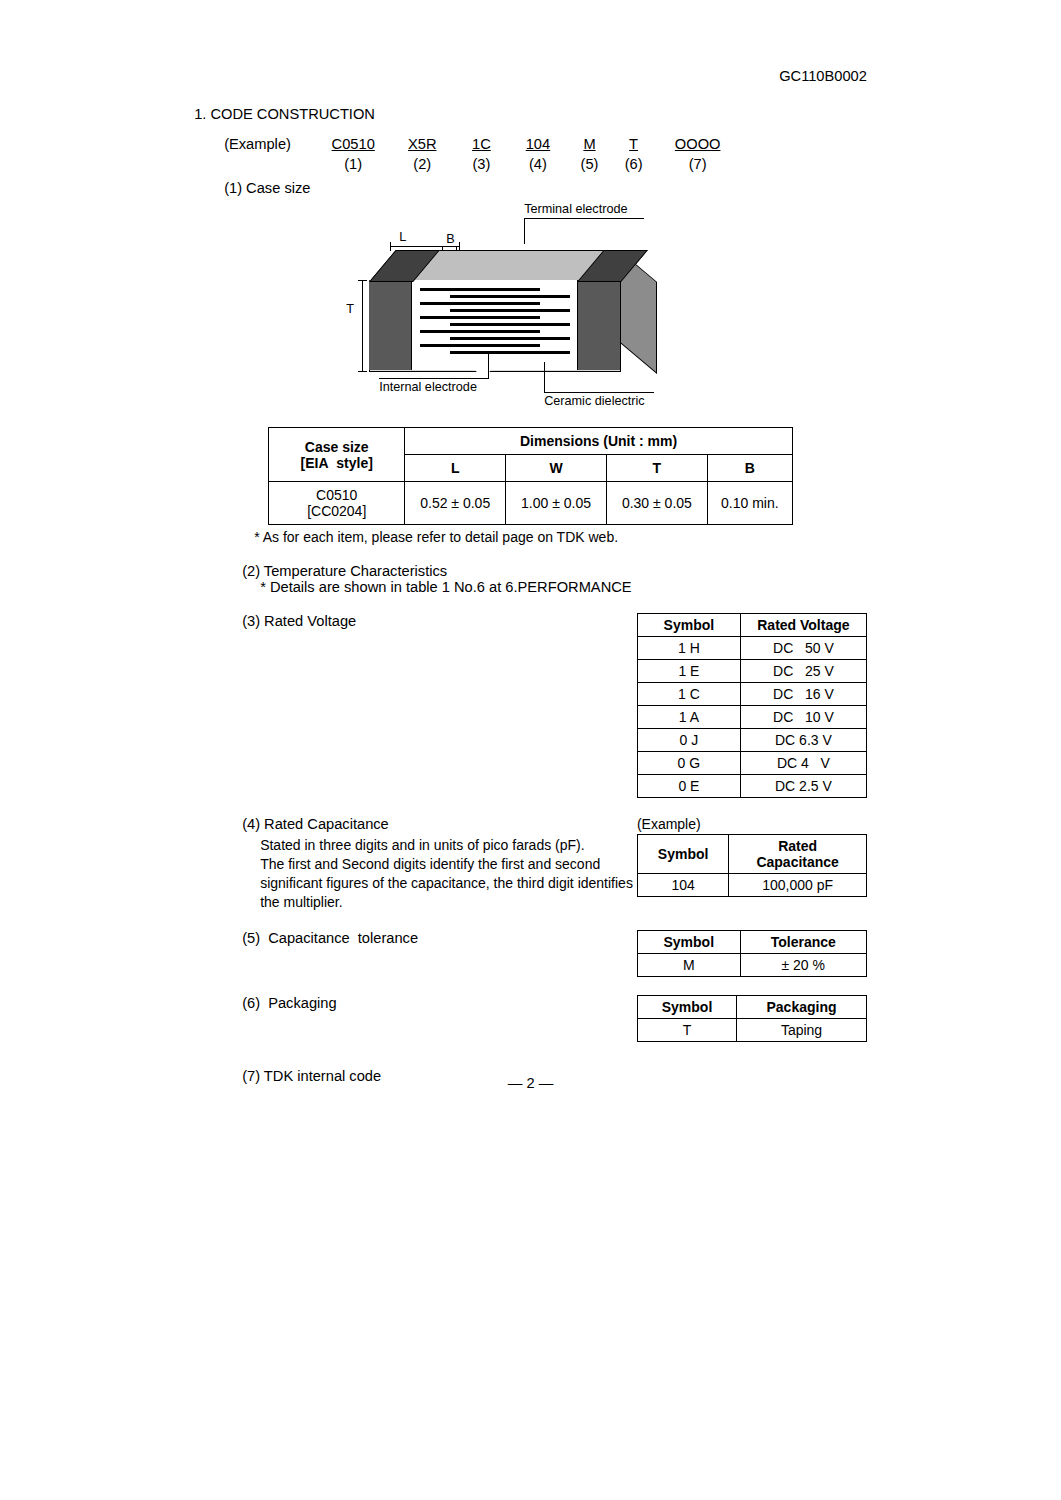GC110B0002
1. CODE CONSTRUCTION
(Example) C0510 X5R 1C 104 M T OOOO
(1) (2) (3) (4) (5) (6) (7)
(1) Case size
Terminal electrode
L B B W T
Internal electrode
Ceramic dielectric
| Case size [EIA style] | Dimensions (Unit : mm) |
| --- | --- |
| L | W | T | B |
| C0510 [CC0204] | 0.52 ± 0.05 | 1.00 ± 0.05 | 0.30 ± 0.05 | 0.10 min. |
* As for each item, please refer to detail page on TDK web.
(2) Temperature Characteristics
* Details are shown in table 1 No.6 at 6.PERFORMANCE
(3) Rated Voltage
| Symbol | Rated Voltage |
| --- | --- |
| 1 H | DC 50 V |
| 1 E | DC 25 V |
| 1 C | DC 16 V |
| 1 A | DC 10 V |
| 0 J | DC 6.3 V |
| 0 G | DC 4 V |
| 0 E | DC 2.5 V |
(4) Rated Capacitance
Stated in three digits and in units of pico farads (pF).
The first and Second digits identify the first and second
significant figures of the capacitance, the third digit identifies
the multiplier.
(Example)
| Symbol | Rated Capacitance |
| --- | --- |
| 104 | 100,000 pF |
(5) Capacitance tolerance
| Symbol | Tolerance |
| --- | --- |
| M | ± 20 % |
(6) Packaging
| Symbol | Packaging |
| --- | --- |
| T | Taping |
(7) TDK internal code
— 2 —